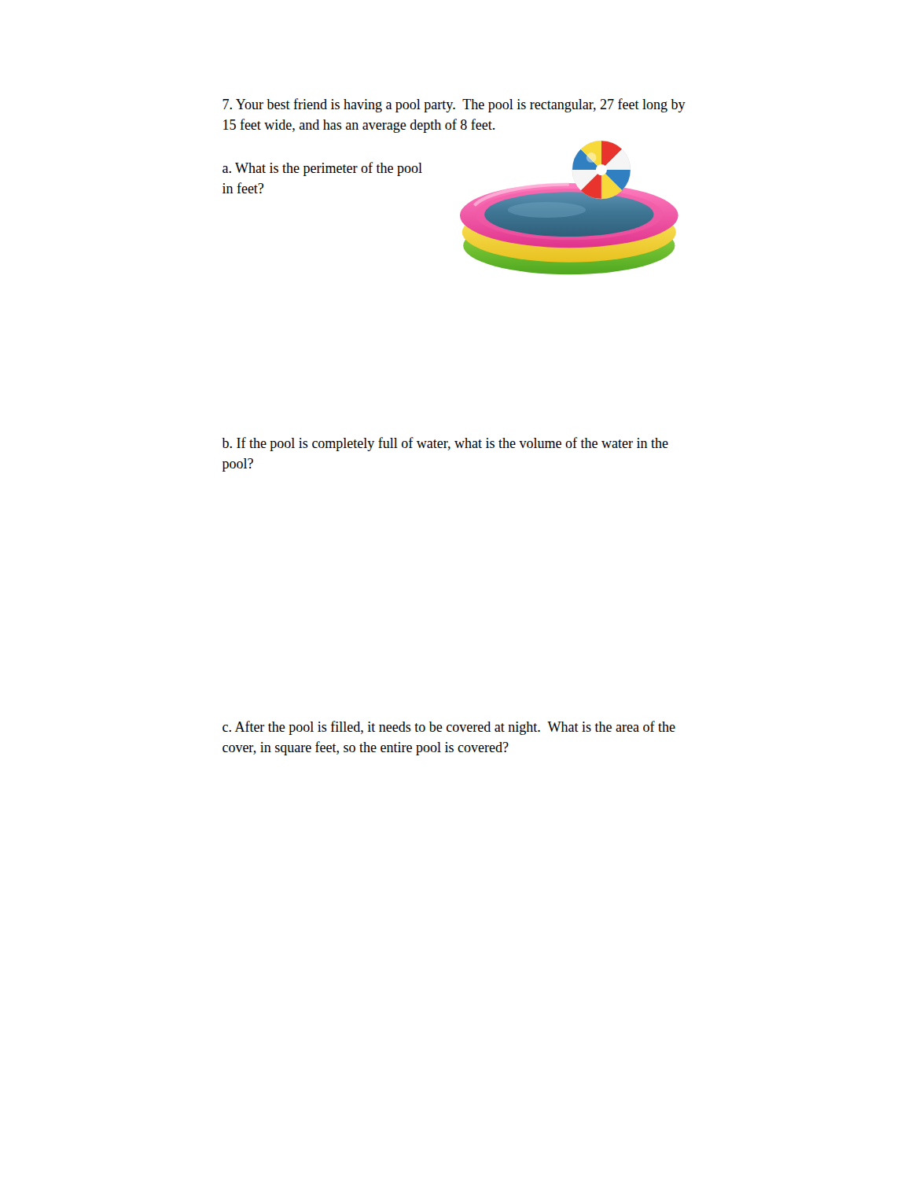7. Your best friend is having a pool party. The pool is rectangular, 27 feet long by 15 feet wide, and has an average depth of 8 feet.
a. What is the perimeter of the pool in feet?
b. If the pool is completely full of water, what is the volume of the water in the pool?
c. After the pool is filled, it needs to be covered at night. What is the area of the cover, in square feet, so the entire pool is covered?